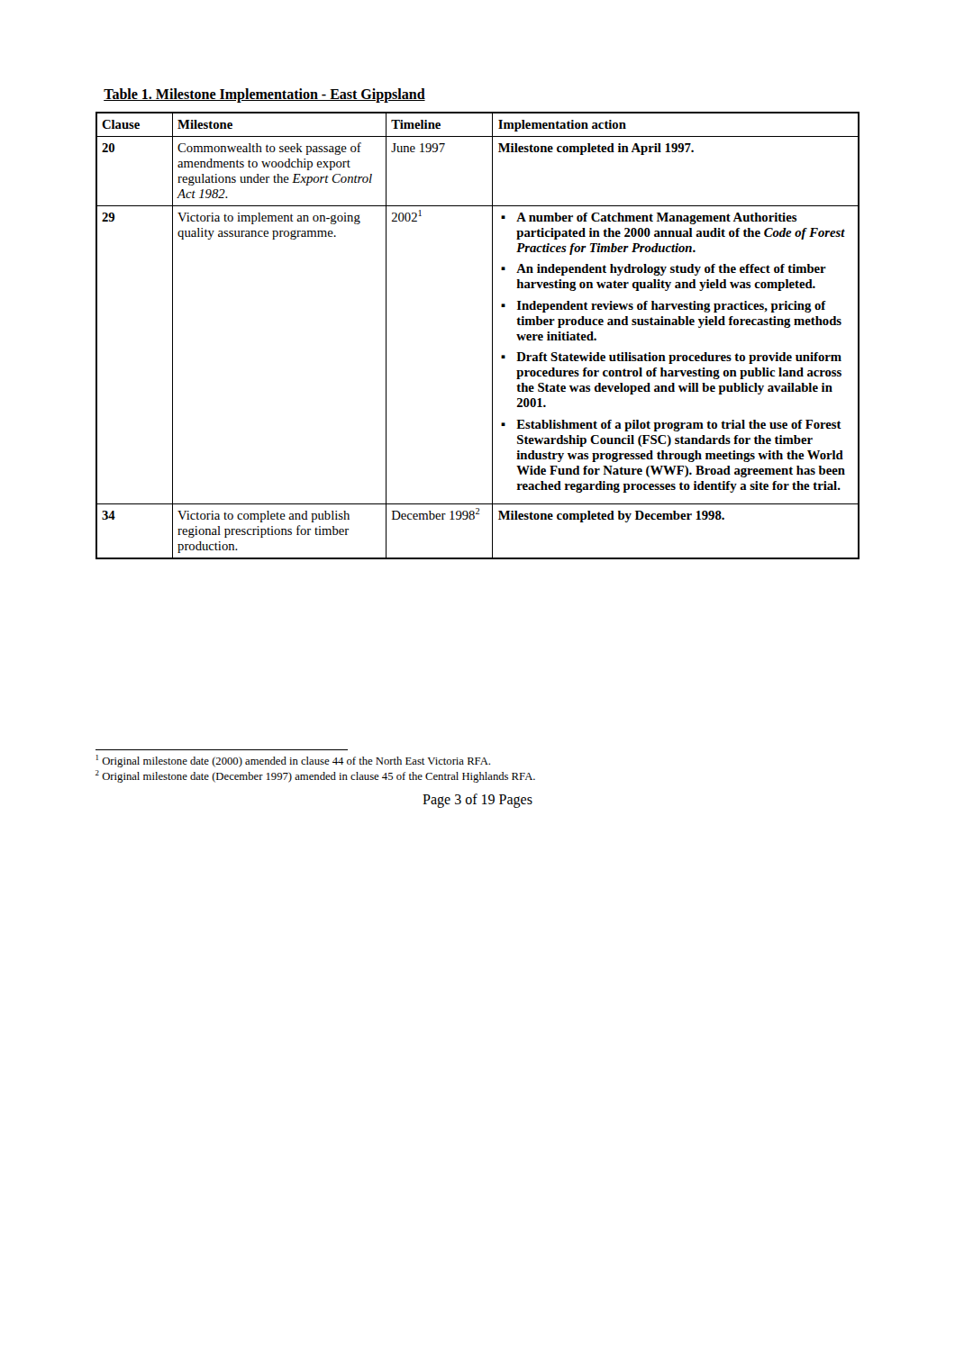Table 1. Milestone Implementation - East Gippsland
| Clause | Milestone | Timeline | Implementation action |
| --- | --- | --- | --- |
| 20 | Commonwealth to seek passage of amendments to woodchip export regulations under the Export Control Act 1982 . | June 1997 | Milestone completed in April 1997. |
| 29 | Victoria to implement an on-going quality assurance programme. | 2002 1 | A number of Catchment Management Authorities participated in the 2000 annual audit of the Code of Forest Practices for Timber Production . An independent hydrology study of the effect of timber harvesting on water quality and yield was completed. Independent reviews of harvesting practices, pricing of timber produce and sustainable yield forecasting methods were initiated. Draft Statewide utilisation procedures to provide uniform procedures for control of harvesting on public land across the State was developed and will be publicly available in 2001. Establishment of a pilot program to trial the use of Forest Stewardship Council (FSC) standards for the timber industry was progressed through meetings with the World Wide Fund for Nature (WWF). Broad agreement has been reached regarding processes to identify a site for the trial. |
| 34 | Victoria to complete and publish regional prescriptions for timber production. | December 1998 2 | Milestone completed by December 1998. |
1 Original milestone date (2000) amended in clause 44 of the North East Victoria RFA.
2 Original milestone date (December 1997) amended in clause 45 of the Central Highlands RFA.
Page 3 of 19 Pages